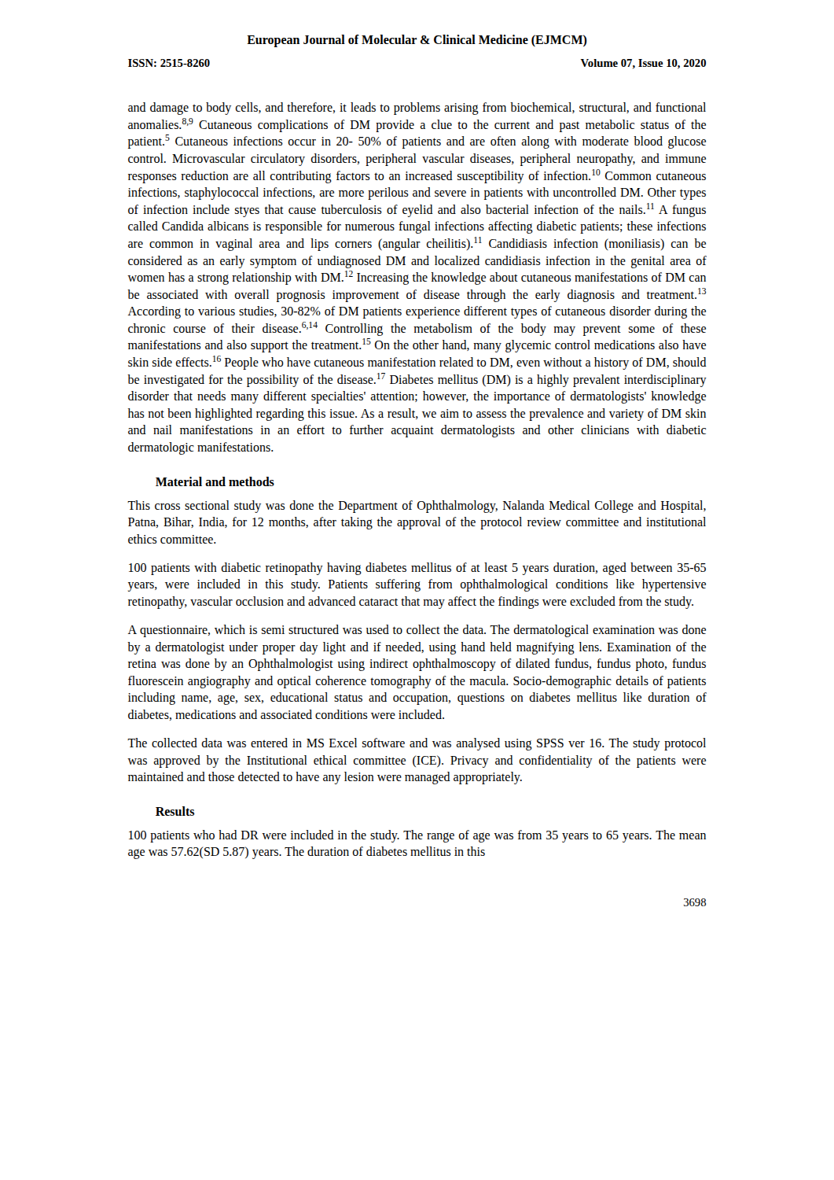European Journal of Molecular & Clinical Medicine (EJMCM)
ISSN: 2515-8260 Volume 07, Issue 10, 2020
and damage to body cells, and therefore, it leads to problems arising from biochemical, structural, and functional anomalies.8,9 Cutaneous complications of DM provide a clue to the current and past metabolic status of the patient.5 Cutaneous infections occur in 20- 50% of patients and are often along with moderate blood glucose control. Microvascular circulatory disorders, peripheral vascular diseases, peripheral neuropathy, and immune responses reduction are all contributing factors to an increased susceptibility of infection.10 Common cutaneous infections, staphylococcal infections, are more perilous and severe in patients with uncontrolled DM. Other types of infection include styes that cause tuberculosis of eyelid and also bacterial infection of the nails.11 A fungus called Candida albicans is responsible for numerous fungal infections affecting diabetic patients; these infections are common in vaginal area and lips corners (angular cheilitis).11 Candidiasis infection (moniliasis) can be considered as an early symptom of undiagnosed DM and localized candidiasis infection in the genital area of women has a strong relationship with DM.12 Increasing the knowledge about cutaneous manifestations of DM can be associated with overall prognosis improvement of disease through the early diagnosis and treatment.13 According to various studies, 30-82% of DM patients experience different types of cutaneous disorder during the chronic course of their disease.6,14 Controlling the metabolism of the body may prevent some of these manifestations and also support the treatment.15 On the other hand, many glycemic control medications also have skin side effects.16 People who have cutaneous manifestation related to DM, even without a history of DM, should be investigated for the possibility of the disease.17 Diabetes mellitus (DM) is a highly prevalent interdisciplinary disorder that needs many different specialties' attention; however, the importance of dermatologists' knowledge has not been highlighted regarding this issue. As a result, we aim to assess the prevalence and variety of DM skin and nail manifestations in an effort to further acquaint dermatologists and other clinicians with diabetic dermatologic manifestations.
Material and methods
This cross sectional study was done the Department of Ophthalmology, Nalanda Medical College and Hospital, Patna, Bihar, India, for 12 months, after taking the approval of the protocol review committee and institutional ethics committee.
100 patients with diabetic retinopathy having diabetes mellitus of at least 5 years duration, aged between 35-65 years, were included in this study. Patients suffering from ophthalmological conditions like hypertensive retinopathy, vascular occlusion and advanced cataract that may affect the findings were excluded from the study.
A questionnaire, which is semi structured was used to collect the data. The dermatological examination was done by a dermatologist under proper day light and if needed, using hand held magnifying lens. Examination of the retina was done by an Ophthalmologist using indirect ophthalmoscopy of dilated fundus, fundus photo, fundus fluorescein angiography and optical coherence tomography of the macula. Socio-demographic details of patients including name, age, sex, educational status and occupation, questions on diabetes mellitus like duration of diabetes, medications and associated conditions were included.
The collected data was entered in MS Excel software and was analysed using SPSS ver 16. The study protocol was approved by the Institutional ethical committee (ICE). Privacy and confidentiality of the patients were maintained and those detected to have any lesion were managed appropriately.
Results
100 patients who had DR were included in the study. The range of age was from 35 years to 65 years. The mean age was 57.62(SD 5.87) years. The duration of diabetes mellitus in this
3698